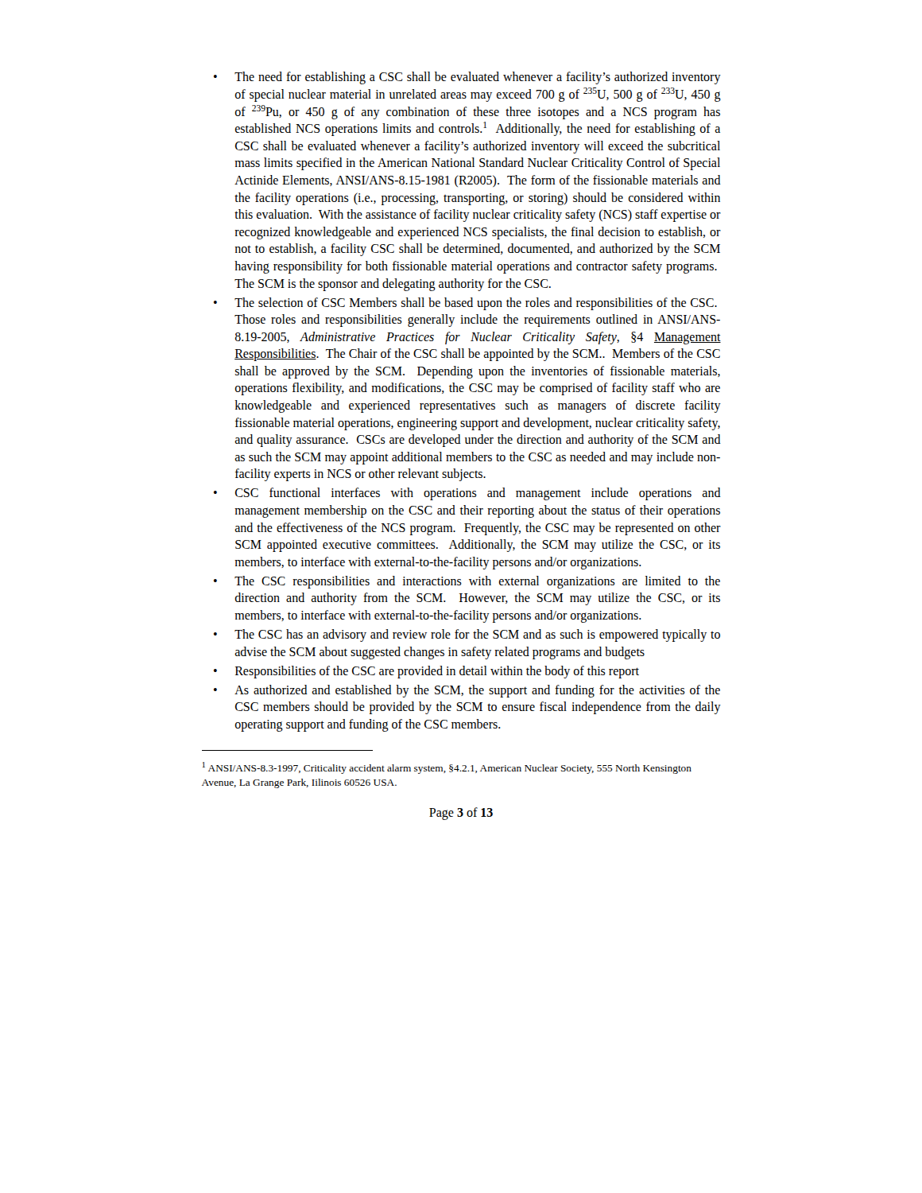The need for establishing a CSC shall be evaluated whenever a facility’s authorized inventory of special nuclear material in unrelated areas may exceed 700 g of 235U, 500 g of 233U, 450 g of 239Pu, or 450 g of any combination of these three isotopes and a NCS program has established NCS operations limits and controls.1 Additionally, the need for establishing of a CSC shall be evaluated whenever a facility’s authorized inventory will exceed the subcritical mass limits specified in the American National Standard Nuclear Criticality Control of Special Actinide Elements, ANSI/ANS-8.15-1981 (R2005). The form of the fissionable materials and the facility operations (i.e., processing, transporting, or storing) should be considered within this evaluation. With the assistance of facility nuclear criticality safety (NCS) staff expertise or recognized knowledgeable and experienced NCS specialists, the final decision to establish, or not to establish, a facility CSC shall be determined, documented, and authorized by the SCM having responsibility for both fissionable material operations and contractor safety programs. The SCM is the sponsor and delegating authority for the CSC.
The selection of CSC Members shall be based upon the roles and responsibilities of the CSC. Those roles and responsibilities generally include the requirements outlined in ANSI/ANS-8.19-2005, Administrative Practices for Nuclear Criticality Safety, §4 Management Responsibilities. The Chair of the CSC shall be appointed by the SCM.. Members of the CSC shall be approved by the SCM. Depending upon the inventories of fissionable materials, operations flexibility, and modifications, the CSC may be comprised of facility staff who are knowledgeable and experienced representatives such as managers of discrete facility fissionable material operations, engineering support and development, nuclear criticality safety, and quality assurance. CSCs are developed under the direction and authority of the SCM and as such the SCM may appoint additional members to the CSC as needed and may include non-facility experts in NCS or other relevant subjects.
CSC functional interfaces with operations and management include operations and management membership on the CSC and their reporting about the status of their operations and the effectiveness of the NCS program. Frequently, the CSC may be represented on other SCM appointed executive committees. Additionally, the SCM may utilize the CSC, or its members, to interface with external-to-the-facility persons and/or organizations.
The CSC responsibilities and interactions with external organizations are limited to the direction and authority from the SCM. However, the SCM may utilize the CSC, or its members, to interface with external-to-the-facility persons and/or organizations.
The CSC has an advisory and review role for the SCM and as such is empowered typically to advise the SCM about suggested changes in safety related programs and budgets
Responsibilities of the CSC are provided in detail within the body of this report
As authorized and established by the SCM, the support and funding for the activities of the CSC members should be provided by the SCM to ensure fiscal independence from the daily operating support and funding of the CSC members.
1 ANSI/ANS-8.3-1997, Criticality accident alarm system, §4.2.1, American Nuclear Society, 555 North Kensington Avenue, La Grange Park, Iilinois 60526 USA.
Page 3 of 13